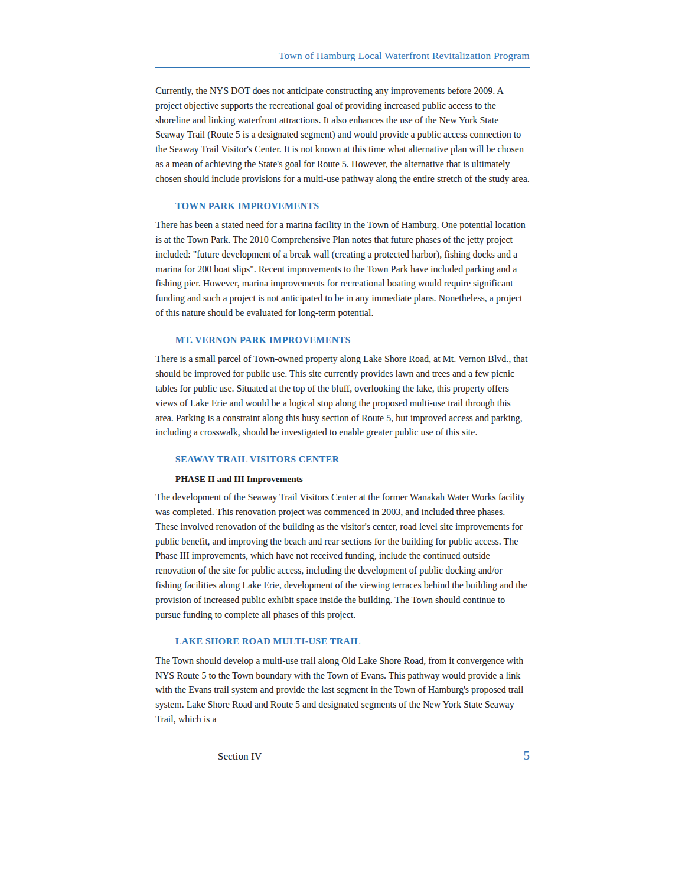Town of Hamburg Local Waterfront Revitalization Program
Currently, the NYS DOT does not anticipate constructing any improvements before 2009. A project objective supports the recreational goal of providing increased public access to the shoreline and linking waterfront attractions. It also enhances the use of the New York State Seaway Trail (Route 5 is a designated segment) and would provide a public access connection to the Seaway Trail Visitor's Center. It is not known at this time what alternative plan will be chosen as a mean of achieving the State's goal for Route 5. However, the alternative that is ultimately chosen should include provisions for a multi-use pathway along the entire stretch of the study area.
Town Park Improvements
There has been a stated need for a marina facility in the Town of Hamburg. One potential location is at the Town Park. The 2010 Comprehensive Plan notes that future phases of the jetty project included: "future development of a break wall (creating a protected harbor), fishing docks and a marina for 200 boat slips". Recent improvements to the Town Park have included parking and a fishing pier. However, marina improvements for recreational boating would require significant funding and such a project is not anticipated to be in any immediate plans. Nonetheless, a project of this nature should be evaluated for long-term potential.
Mt. Vernon Park Improvements
There is a small parcel of Town-owned property along Lake Shore Road, at Mt. Vernon Blvd., that should be improved for public use. This site currently provides lawn and trees and a few picnic tables for public use. Situated at the top of the bluff, overlooking the lake, this property offers views of Lake Erie and would be a logical stop along the proposed multi-use trail through this area. Parking is a constraint along this busy section of Route 5, but improved access and parking, including a crosswalk, should be investigated to enable greater public use of this site.
Seaway Trail Visitors Center
PHASE II and III Improvements
The development of the Seaway Trail Visitors Center at the former Wanakah Water Works facility was completed. This renovation project was commenced in 2003, and included three phases. These involved renovation of the building as the visitor's center, road level site improvements for public benefit, and improving the beach and rear sections for the building for public access. The Phase III improvements, which have not received funding, include the continued outside renovation of the site for public access, including the development of public docking and/or fishing facilities along Lake Erie, development of the viewing terraces behind the building and the provision of increased public exhibit space inside the building. The Town should continue to pursue funding to complete all phases of this project.
Lake Shore Road Multi-Use Trail
The Town should develop a multi-use trail along Old Lake Shore Road, from it convergence with NYS Route 5 to the Town boundary with the Town of Evans. This pathway would provide a link with the Evans trail system and provide the last segment in the Town of Hamburg's proposed trail system. Lake Shore Road and Route 5 and designated segments of the New York State Seaway Trail, which is a
Section IV
5